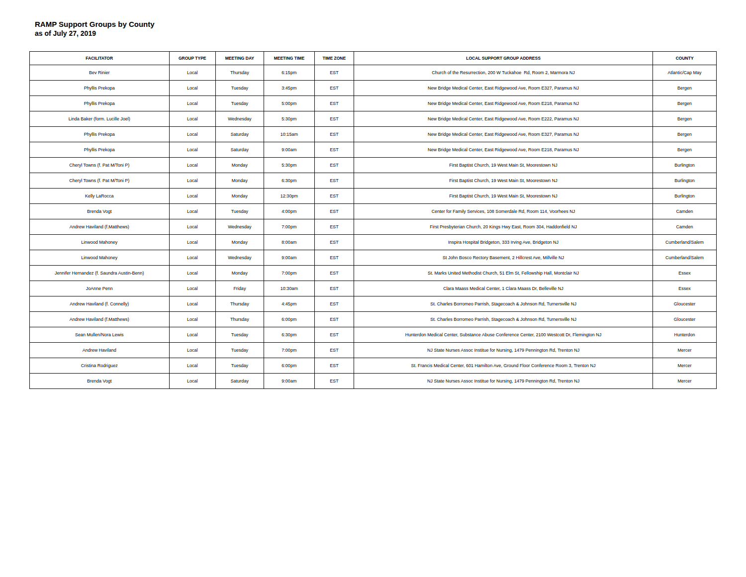RAMP Support Groups by County
as of July 27, 2019
| FACILITATOR | GROUP TYPE | MEETING DAY | MEETING TIME | TIME ZONE | LOCAL SUPPORT GROUP ADDRESS | COUNTY |
| --- | --- | --- | --- | --- | --- | --- |
| Bev Rinier | Local | Thursday | 6:15pm | EST | Church of the Resurrection, 200 W Tuckahoe Rd, Room 2, Marmora NJ | Atlantic/Cap May |
| Phyllis Prekopa | Local | Tuesday | 3:45pm | EST | New Bridge Medical Center, East Ridgewood Ave, Room E327, Paramus NJ | Bergen |
| Phyllis Prekopa | Local | Tuesday | 5:00pm | EST | New Bridge Medical Center, East Ridgewood Ave, Room E218, Paramus NJ | Bergen |
| Linda Baker (form. Lucille Joel) | Local | Wednesday | 5:30pm | EST | New Bridge Medical Center, East Ridgewood Ave, Room E222, Paramus NJ | Bergen |
| Phyllis Prekopa | Local | Saturday | 10:15am | EST | New Bridge Medical Center, East Ridgewood Ave, Room E327, Paramus NJ | Bergen |
| Phyllis Prekopa | Local | Saturday | 9:00am | EST | New Bridge Medical Center, East Ridgewood Ave, Room E218, Paramus NJ | Bergen |
| Cheryl Towns (f. Pat M/Toni P) | Local | Monday | 5:30pm | EST | First Baptist Church, 19 West Main St, Moorestown NJ | Burlington |
| Cheryl Towns (f. Pat M/Toni P) | Local | Monday | 6:30pm | EST | First Baptist Church, 19 West Main St, Moorestown NJ | Burlington |
| Kelly LaRocca | Local | Monday | 12:30pm | EST | First Baptist Church, 19 West Main St, Moorestown NJ | Burlington |
| Brenda Vogt | Local | Tuesday | 4:00pm | EST | Center for Family Services, 108 Somerdale Rd, Room 114, Voorhees NJ | Camden |
| Andrew Haviland (f.Matthews) | Local | Wednesday | 7:00pm | EST | First Presbyterian Church, 20 Kings Hwy East, Room 304, Haddonfield NJ | Camden |
| Linwood Mahoney | Local | Monday | 8:00am | EST | Inspira Hospital Bridgeton, 333 Irving Ave, Bridgeton NJ | Cumberland/Salem |
| Linwood Mahoney | Local | Wednesday | 9:00am | EST | St John Bosco Rectory Basement, 2 Hillcrest Ave, Millville NJ | Cumberland/Salem |
| Jennifer Hernandez (f. Saundra Austin-Benn) | Local | Monday | 7:00pm | EST | St. Marks United Methodist Church, 51 Elm St, Fellowship Hall, Montclair NJ | Essex |
| JoAnne Penn | Local | Friday | 10:30am | EST | Clara Maass Medical Center, 1 Clara Maass Dr, Belleville NJ | Essex |
| Andrew Haviland (f. Connelly) | Local | Thursday | 4:45pm | EST | St. Charles Borromeo Parrish, Stagecoach & Johnson Rd, Turnersville NJ | Gloucester |
| Andrew Haviland (f.Matthews) | Local | Thursday | 6:00pm | EST | St. Charles Borromeo Parrish, Stagecoach & Johnson Rd, Turnersville NJ | Gloucester |
| Sean Mullen/Nora Lewis | Local | Tuesday | 6:30pm | EST | Hunterdon Medical Center, Substance Abuse Conference Center, 2100 Westcott Dr, Flemington NJ | Hunterdon |
| Andrew Haviland | Local | Tuesday | 7:00pm | EST | NJ State Nurses Assoc Institue for Nursing, 1479 Pennington Rd, Trenton NJ | Mercer |
| Cristina Rodriguez | Local | Tuesday | 6:00pm | EST | St. Francis Medical Center, 601 Hamilton Ave, Ground Floor Conference Room 3, Trenton NJ | Mercer |
| Brenda Vogt | Local | Saturday | 9:00am | EST | NJ State Nurses Assoc Institue for Nursing, 1479 Pennington Rd, Trenton NJ | Mercer |